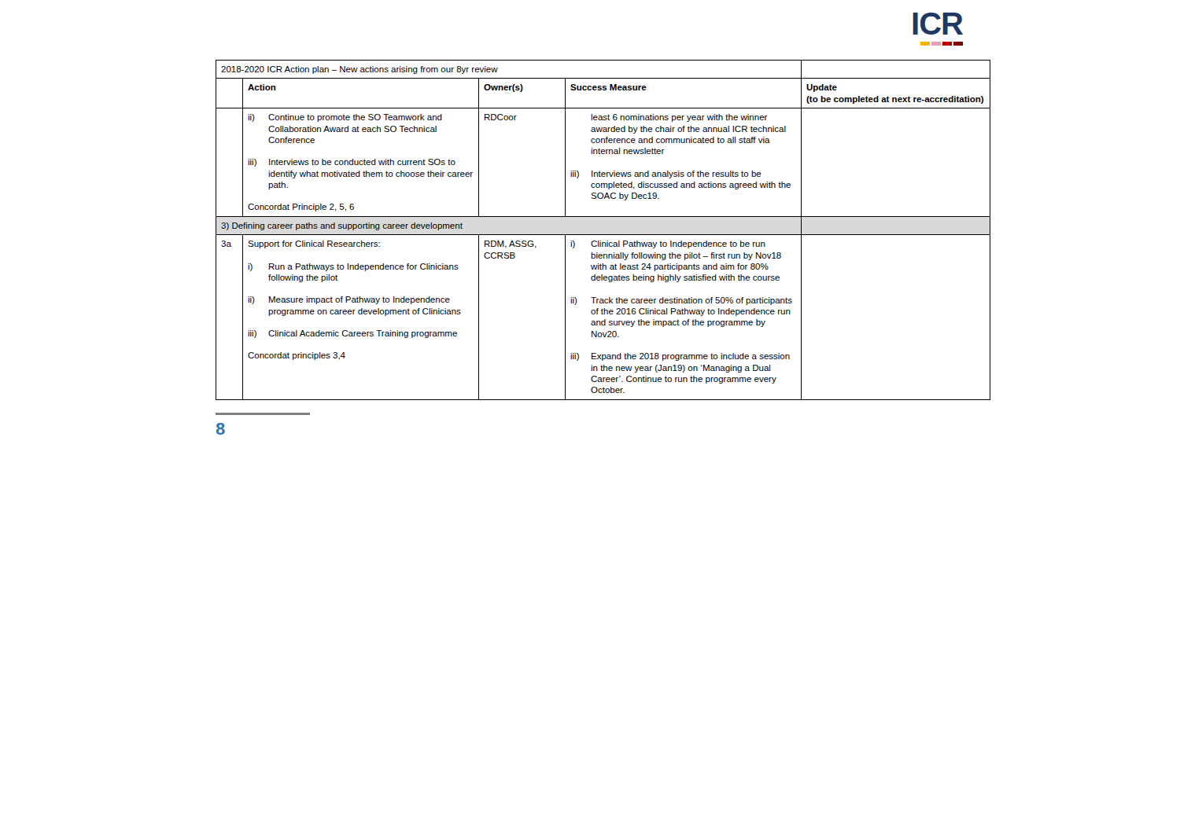ICR
| 2018-2020 ICR Action plan – New actions arising from our 8yr review | |
| | Action | Owner(s) | Success Measure | Update (to be completed at next re-accreditation) |
| | ii) Continue to promote the SO Teamwork and Collaboration Award at each SO Technical Conference iii) Interviews to be conducted with current SOs to identify what motivated them to choose their career path. Concordat Principle 2, 5, 6 | RDCoor | least 6 nominations per year with the winner awarded by the chair of the annual ICR technical conference and communicated to all staff via internal newsletter iii) Interviews and analysis of the results to be completed, discussed and actions agreed with the SOAC by Dec19. | |
| 3) Defining career paths and supporting career development | |
| 3a | Support for Clinical Researchers: i) Run a Pathways to Independence for Clinicians following the pilot ii) Measure impact of Pathway to Independence programme on career development of Clinicians iii) Clinical Academic Careers Training programme Concordat principles 3,4 | RDM, ASSG, CCRSB | i) Clinical Pathway to Independence to be run biennially following the pilot – first run by Nov18 with at least 24 participants and aim for 80% delegates being highly satisfied with the course ii) Track the career destination of 50% of participants of the 2016 Clinical Pathway to Independence run and survey the impact of the programme by Nov20. iii) Expand the 2018 programme to include a session in the new year (Jan19) on ‘Managing a Dual Career’. Continue to run the programme every October. | |
8